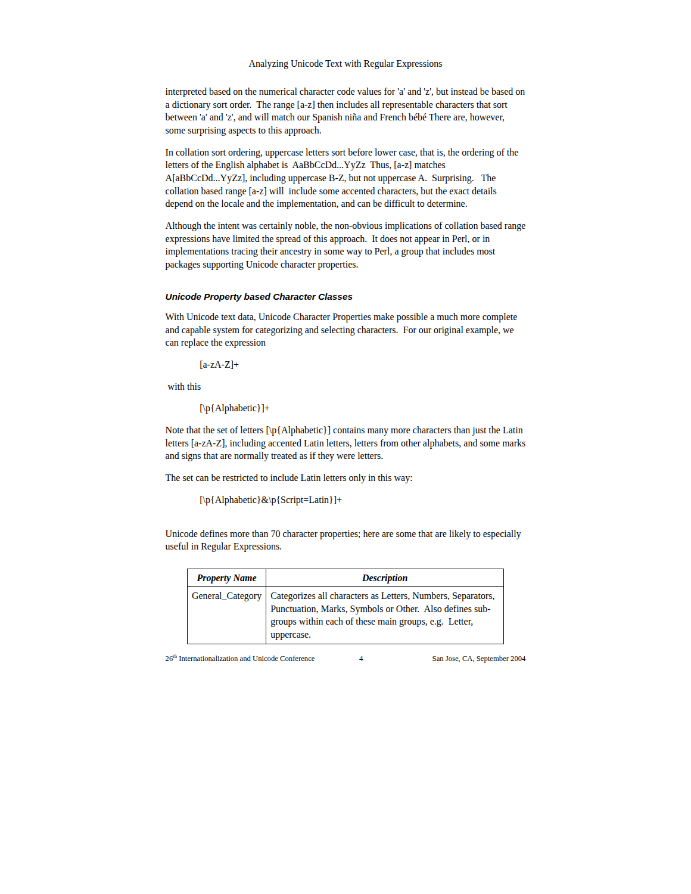Analyzing Unicode Text with Regular Expressions
interpreted based on the numerical character code values for 'a' and 'z', but instead be based on a dictionary sort order. The range [a-z] then includes all representable characters that sort between 'a' and 'z', and will match our Spanish niña and French bébé There are, however, some surprising aspects to this approach.
In collation sort ordering, uppercase letters sort before lower case, that is, the ordering of the letters of the English alphabet is AaBbCcDd...YyZz Thus, [a-z] matches A[aBbCcDd...YyZz], including uppercase B-Z, but not uppercase A. Surprising. The collation based range [a-z] will include some accented characters, but the exact details depend on the locale and the implementation, and can be difficult to determine.
Although the intent was certainly noble, the non-obvious implications of collation based range expressions have limited the spread of this approach. It does not appear in Perl, or in implementations tracing their ancestry in some way to Perl, a group that includes most packages supporting Unicode character properties.
Unicode Property based Character Classes
With Unicode text data, Unicode Character Properties make possible a much more complete and capable system for categorizing and selecting characters. For our original example, we can replace the expression
[a-zA-Z]+
with this
[\p{Alphabetic}]+
Note that the set of letters [\p{Alphabetic}] contains many more characters than just the Latin letters [a-zA-Z], including accented Latin letters, letters from other alphabets, and some marks and signs that are normally treated as if they were letters.
The set can be restricted to include Latin letters only in this way:
[\p{Alphabetic}&\p{Script=Latin}]+
Unicode defines more than 70 character properties; here are some that are likely to especially useful in Regular Expressions.
| Property Name | Description |
| --- | --- |
| General_Category | Categorizes all characters as Letters, Numbers, Separators, Punctuation, Marks, Symbols or Other. Also defines sub-groups within each of these main groups, e.g. Letter, uppercase. |
26th Internationalization and Unicode Conference
4
San Jose, CA, September 2004